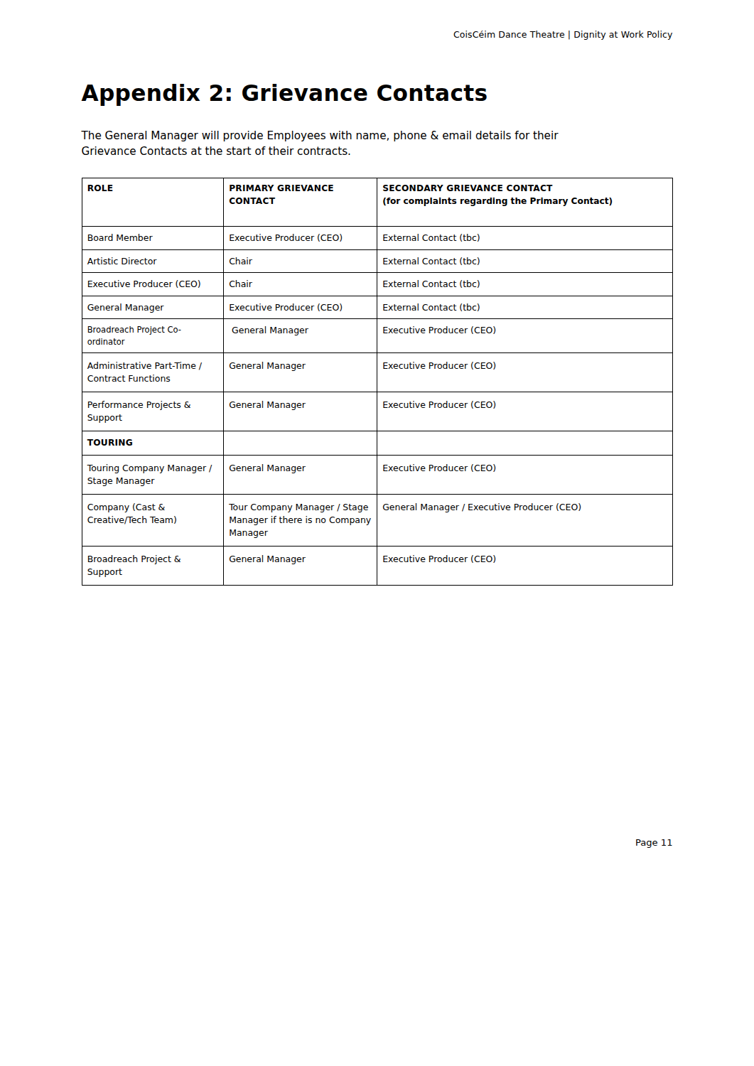CoisCéim Dance Theatre | Dignity at Work Policy
Appendix 2: Grievance Contacts
The General Manager will provide Employees with name, phone & email details for their Grievance Contacts at the start of their contracts.
Grievance contacts by role
| Role | Primary Grievance Contact | Secondary Grievance Contact (for complaints regarding the Primary Contact) |
| --- | --- | --- |
| Board Member | Executive Producer (CEO) | External Contact (tbc) |
| Artistic Director | Chair | External Contact (tbc) |
| Executive Producer (CEO) | Chair | External Contact (tbc) |
| General Manager | Executive Producer (CEO) | External Contact (tbc) |
| Broadreach Project Co-ordinator | General Manager | Executive Producer (CEO) |
| Administrative Part-Time / Contract Functions | General Manager | Executive Producer (CEO) |
| Performance Projects & Support | General Manager | Executive Producer (CEO) |
| Touring | | |
| Touring Company Manager / Stage Manager | General Manager | Executive Producer (CEO) |
| Company (Cast & Creative/Tech Team) | Tour Company Manager / Stage Manager if there is no Company Manager | General Manager / Executive Producer (CEO) |
| Broadreach Project & Support | General Manager | Executive Producer (CEO) |
Page 11